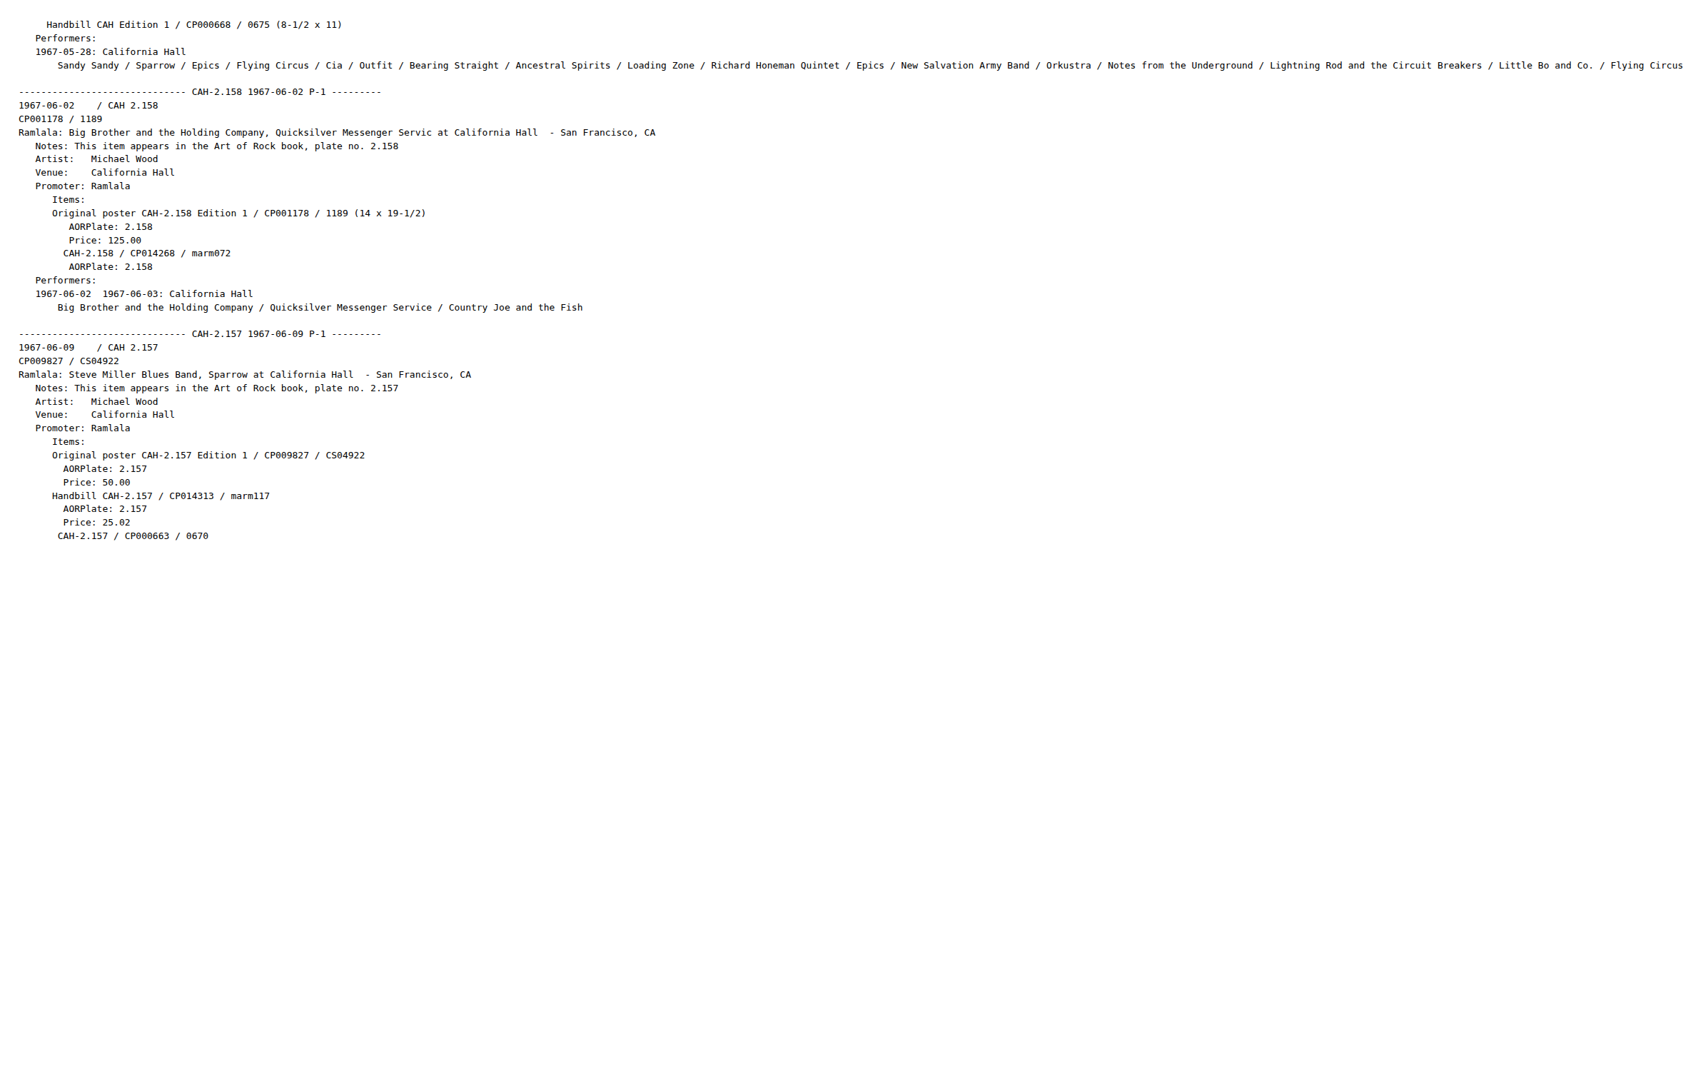Handbill CAH Edition 1 / CP000668 / 0675 (8-1/2 x 11)
   Performers:
   1967-05-28: California Hall
       Sandy Sandy / Sparrow / Epics / Flying Circus / Cia / Outfit / Bearing Straight / Ancestral Spirits / Loading Zone / Richard Honeman Quintet / Epics / New Salvation Army Band / Orkustra / Notes from the Underground / Lightning Rod and the Circuit Breakers / Little Bo and Co. / Flying Circus

------------------------------ CAH-2.158 1967-06-02 P-1 ---------
1967-06-02    / CAH 2.158
CP001178 / 1189
Ramlala: Big Brother and the Holding Company, Quicksilver Messenger Servic at California Hall  - San Francisco, CA
   Notes: This item appears in the Art of Rock book, plate no. 2.158
   Artist:   Michael Wood
   Venue:    California Hall
   Promoter: Ramlala
      Items:
      Original poster CAH-2.158 Edition 1 / CP001178 / 1189 (14 x 19-1/2)
         AORPlate: 2.158
         Price: 125.00
        CAH-2.158 / CP014268 / marm072
         AORPlate: 2.158
   Performers:
   1967-06-02  1967-06-03: California Hall
       Big Brother and the Holding Company / Quicksilver Messenger Service / Country Joe and the Fish

------------------------------ CAH-2.157 1967-06-09 P-1 ---------
1967-06-09    / CAH 2.157
CP009827 / CS04922
Ramlala: Steve Miller Blues Band, Sparrow at California Hall  - San Francisco, CA
   Notes: This item appears in the Art of Rock book, plate no. 2.157
   Artist:   Michael Wood
   Venue:    California Hall
   Promoter: Ramlala
      Items:
      Original poster CAH-2.157 Edition 1 / CP009827 / CS04922
        AORPlate: 2.157
        Price: 50.00
      Handbill CAH-2.157 / CP014313 / marm117
        AORPlate: 2.157
        Price: 25.02
       CAH-2.157 / CP000663 / 0670